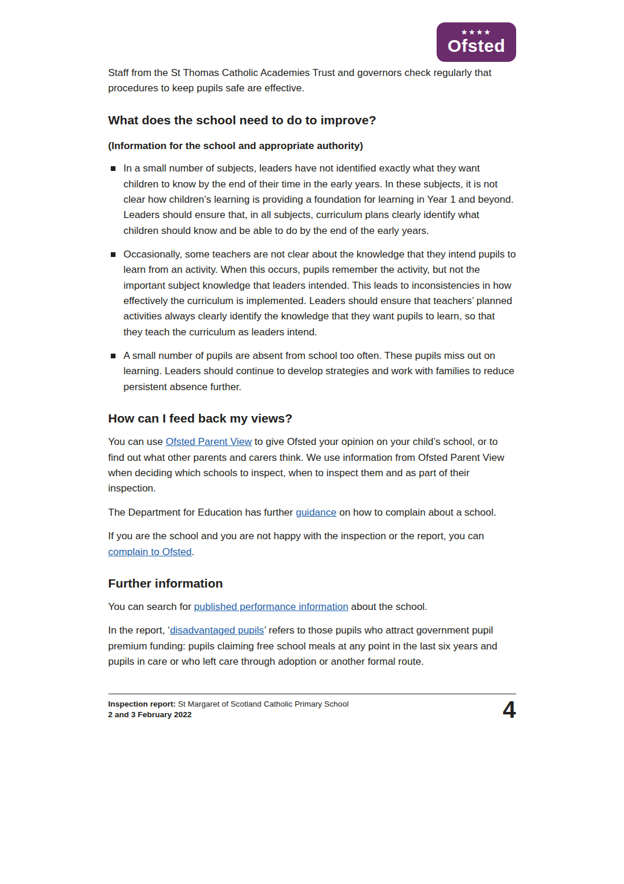★★★★ Ofsted
Staff from the St Thomas Catholic Academies Trust and governors check regularly that procedures to keep pupils safe are effective.
What does the school need to do to improve?
(Information for the school and appropriate authority)
In a small number of subjects, leaders have not identified exactly what they want children to know by the end of their time in the early years. In these subjects, it is not clear how children’s learning is providing a foundation for learning in Year 1 and beyond. Leaders should ensure that, in all subjects, curriculum plans clearly identify what children should know and be able to do by the end of the early years.
Occasionally, some teachers are not clear about the knowledge that they intend pupils to learn from an activity. When this occurs, pupils remember the activity, but not the important subject knowledge that leaders intended. This leads to inconsistencies in how effectively the curriculum is implemented. Leaders should ensure that teachers’ planned activities always clearly identify the knowledge that they want pupils to learn, so that they teach the curriculum as leaders intend.
A small number of pupils are absent from school too often. These pupils miss out on learning. Leaders should continue to develop strategies and work with families to reduce persistent absence further.
How can I feed back my views?
You can use Ofsted Parent View to give Ofsted your opinion on your child’s school, or to find out what other parents and carers think. We use information from Ofsted Parent View when deciding which schools to inspect, when to inspect them and as part of their inspection.
The Department for Education has further guidance on how to complain about a school.
If you are the school and you are not happy with the inspection or the report, you can complain to Ofsted.
Further information
You can search for published performance information about the school.
In the report, ‘disadvantaged pupils’ refers to those pupils who attract government pupil premium funding: pupils claiming free school meals at any point in the last six years and pupils in care or who left care through adoption or another formal route.
Inspection report: St Margaret of Scotland Catholic Primary School
2 and 3 February 2022
4